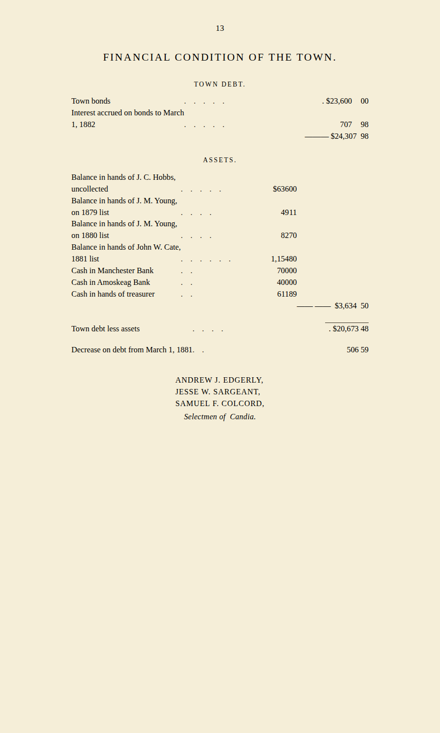13
FINANCIAL CONDITION OF THE TOWN.
Town Debt.
| Town bonds | . . . . . | | | . $23,600 | 00 |
| Interest accrued on bonds to March | | | | | |
| 1, 1882 | . . . . . | | | 707 | 98 |
| | | | | ——— $24,307 98 |
Assets.
| Balance in hands of J. C. Hobbs, | | | | | |
| uncollected | . . . . . | $636 | 00 | | |
| Balance in hands of J. M. Young, | | | | | |
| on 1879 list | . . . . | 49 | 11 | | |
| Balance in hands of J. M. Young, | | | | | |
| on 1880 list | . . . . | 82 | 70 | | |
| Balance in hands of John W. Cate, | | | | | |
| 1881 list | . . . . . . | 1,154 | 80 | | |
| Cash in Manchester Bank | . . | 700 | 00 | | |
| Cash in Amoskeag Bank | . . | 400 | 00 | | |
| Cash in hands of treasurer | . . | 611 | 89 | | |
| | | | | —— —— $3,634 50 |
| Town debt less assets | . . . . | | | . $20,673 | 48 |
| Decrease on debt from March 1, 1881 | . . | | | 506 | 59 |
ANDREW J. EDGERLY,
JESSE W. SARGEANT,
SAMUEL F. COLCORD,
Selectmen of Candia.